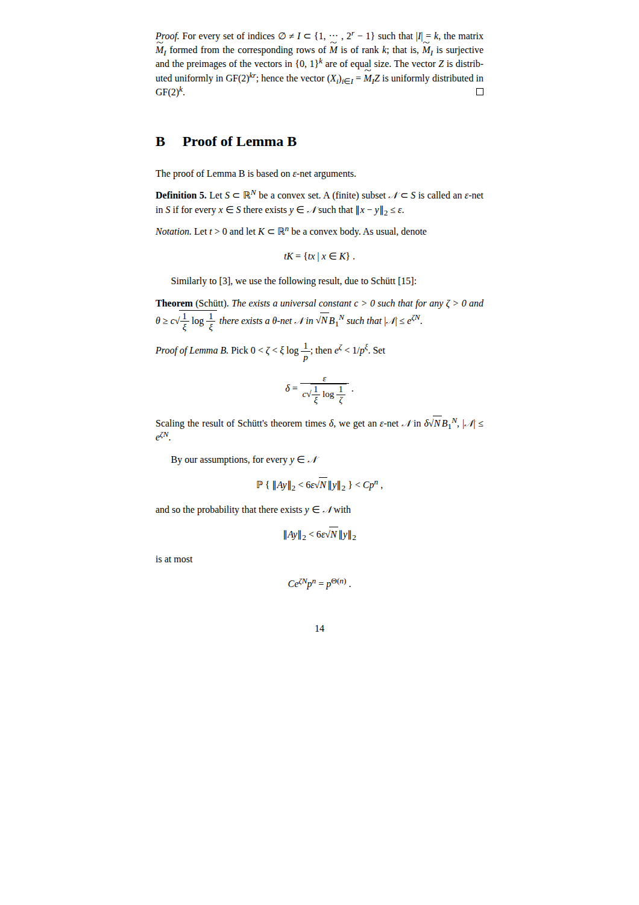Proof. For every set of indices ∅ ≠ I ⊂ {1, ··· , 2r − 1} such that |I| = k, the matrix MI formed from the corresponding rows of M is of rank k; that is, MI is surjective and the preimages of the vectors in {0, 1}k are of equal size. The vector Z is distributed uniformly in GF(2)kr; hence the vector (Xi)i∈I = MIZ is uniformly distributed in GF(2)k.
BProof of Lemma B
The proof of Lemma B is based on ε-net arguments.
Definition 5. Let S ⊂ ℝN be a convex set. A (finite) subset 𝒩 ⊂ S is called an ε-net in S if for every x ∈ S there exists y ∈ 𝒩 such that ∥x − y∥2 ≤ ε.
Notation. Let t > 0 and let K ⊂ ℝn be a convex body. As usual, denote
tK = {tx | x ∈ K} .
Similarly to [3], we use the following result, due to Schütt [15]:
Theorem (Schütt). The exists a universal constant c > 0 such that for any ζ > 0 and θ ≥ c√1 ξ log 1 ξ there exists a θ-net 𝒩 in √N B1N such that |𝒩| ≤ eζN.
Proof of Lemma B. Pick 0 < ζ < ξ log 1 p; then eζ < 1/pξ. Set
δ = εc√1 ξ log 1 ζ .
Scaling the result of Schütt's theorem times δ, we get an ε-net 𝒩 in δ√N B1N, |𝒩| ≤ eζN.
By our assumptions, for every y ∈ 𝒩
ℙ { ∥Ay∥2 < 6ε√N∥y∥2 } < Cpn ,
and so the probability that there exists y ∈ 𝒩 with
∥Ay∥2 < 6ε√N∥y∥2
is at most
CeζNpn = pΘ(n) .
14